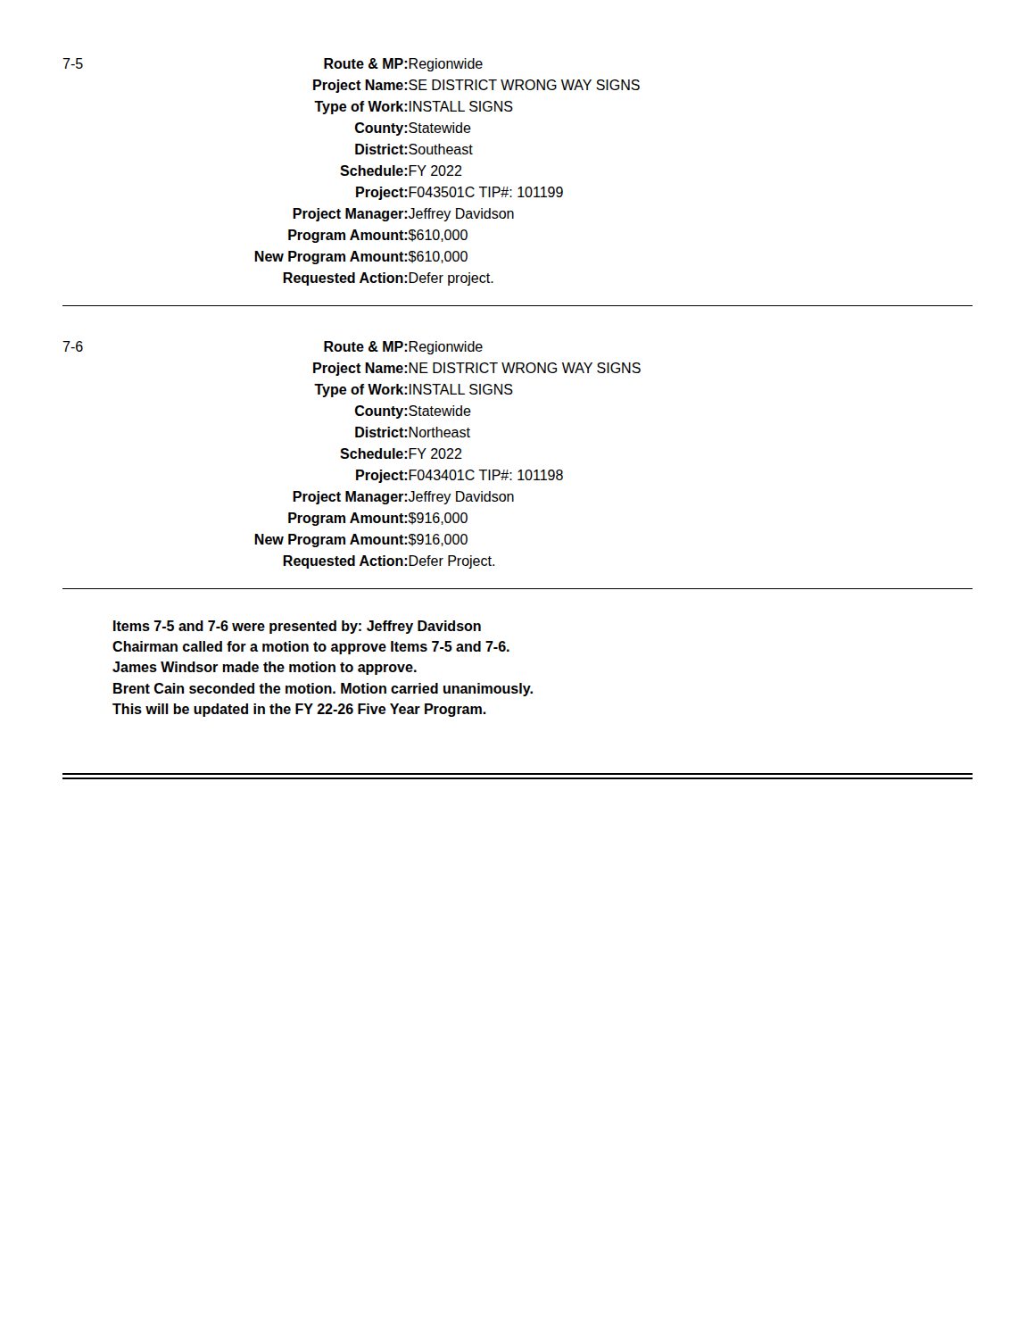| 7-5 | Route & MP: | Regionwide |
| | Project Name: | SE DISTRICT WRONG WAY SIGNS |
| | Type of Work: | INSTALL SIGNS |
| | County: | Statewide |
| | District: | Southeast |
| | Schedule: | FY 2022 |
| | Project: | F043501C TIP#: 101199 |
| | Project Manager: | Jeffrey Davidson |
| | Program Amount: | $610,000 |
| | New Program Amount: | $610,000 |
| | Requested Action: | Defer project. |
| 7-6 | Route & MP: | Regionwide |
| | Project Name: | NE DISTRICT WRONG WAY SIGNS |
| | Type of Work: | INSTALL SIGNS |
| | County: | Statewide |
| | District: | Northeast |
| | Schedule: | FY 2022 |
| | Project: | F043401C TIP#: 101198 |
| | Project Manager: | Jeffrey Davidson |
| | Program Amount: | $916,000 |
| | New Program Amount: | $916,000 |
| | Requested Action: | Defer Project. |
Items 7-5 and 7-6 were presented by: Jeffrey Davidson
Chairman called for a motion to approve Items 7-5 and 7-6.
James Windsor made the motion to approve.
Brent Cain seconded the motion. Motion carried unanimously.
This will be updated in the FY 22-26 Five Year Program.